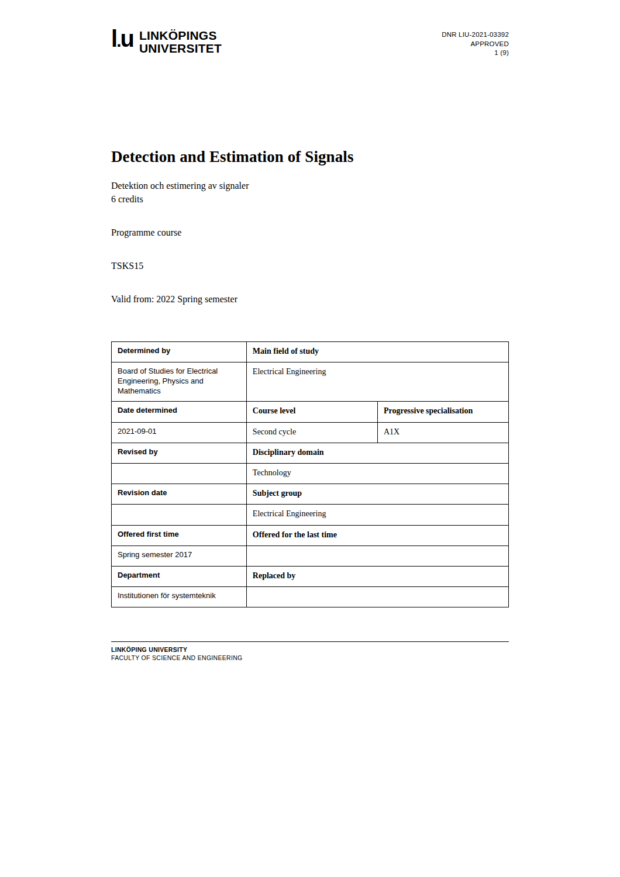l. u
LINKÖPINGS
UNIVERSITET
DNR LIU-2021-03392
APPROVED
1 (9)
Detection and Estimation of Signals
Detektion och estimering av signaler
6 credits
Programme course
TSKS15
Valid from: 2022 Spring semester
| Determined by | Main field of study |
| Board of Studies for Electrical Engineering, Physics and Mathematics | Electrical Engineering |
| Date determined | Course level | Progressive specialisation |
| 2021-09-01 | Second cycle | A1X |
| Revised by | Disciplinary domain |
| | Technology |
| Revision date | Subject group |
| | Electrical Engineering |
| Offered first time | Offered for the last time |
| Spring semester 2017 | |
| Department | Replaced by |
| Institutionen för systemteknik | |
LINKÖPING UNIVERSITY
FACULTY OF SCIENCE AND ENGINEERING